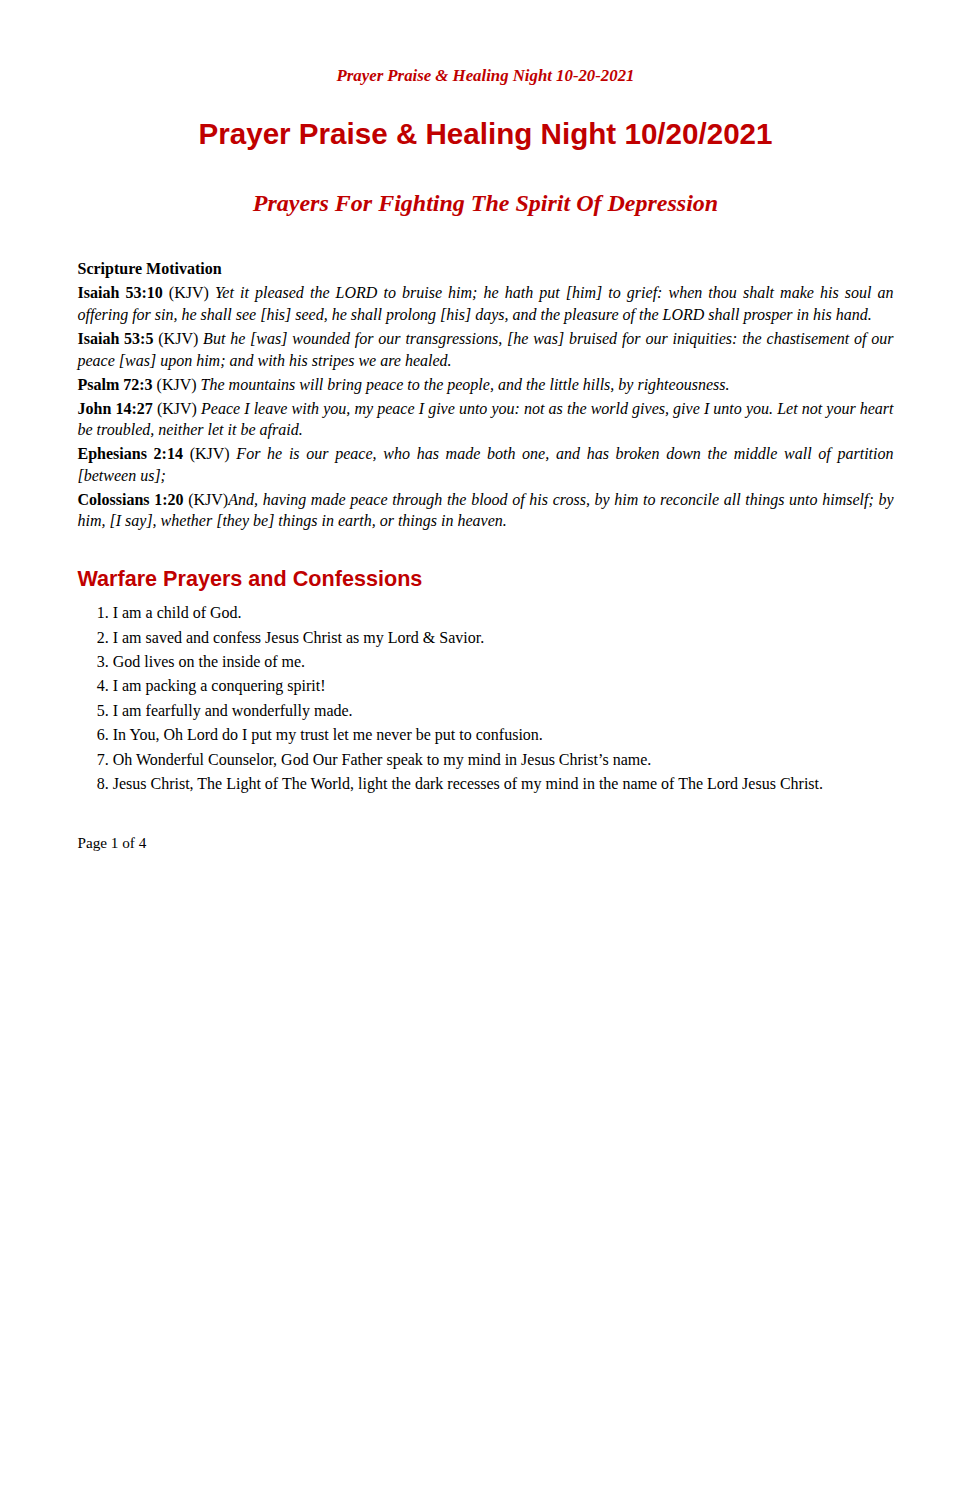Prayer Praise & Healing Night 10-20-2021
Prayer Praise & Healing Night 10/20/2021
Prayers For Fighting The Spirit Of Depression
Scripture Motivation
Isaiah 53:10 (KJV) Yet it pleased the LORD to bruise him; he hath put [him] to grief: when thou shalt make his soul an offering for sin, he shall see [his] seed, he shall prolong [his] days, and the pleasure of the LORD shall prosper in his hand.
Isaiah 53:5 (KJV) But he [was] wounded for our transgressions, [he was] bruised for our iniquities: the chastisement of our peace [was] upon him; and with his stripes we are healed.
Psalm 72:3 (KJV) The mountains will bring peace to the people, and the little hills, by righteousness.
John 14:27 (KJV) Peace I leave with you, my peace I give unto you: not as the world gives, give I unto you. Let not your heart be troubled, neither let it be afraid.
Ephesians 2:14 (KJV) For he is our peace, who has made both one, and has broken down the middle wall of partition [between us];
Colossians 1:20 (KJV)And, having made peace through the blood of his cross, by him to reconcile all things unto himself; by him, [I say], whether [they be] things in earth, or things in heaven.
Warfare Prayers and Confessions
I am a child of God.
I am saved and confess Jesus Christ as my Lord & Savior.
God lives on the inside of me.
I am packing a conquering spirit!
I am fearfully and wonderfully made.
In You, Oh Lord do I put my trust let me never be put to confusion.
Oh Wonderful Counselor, God Our Father speak to my mind in Jesus Christ’s name.
Jesus Christ, The Light of The World, light the dark recesses of my mind in the name of The Lord Jesus Christ.
Page 1 of 4